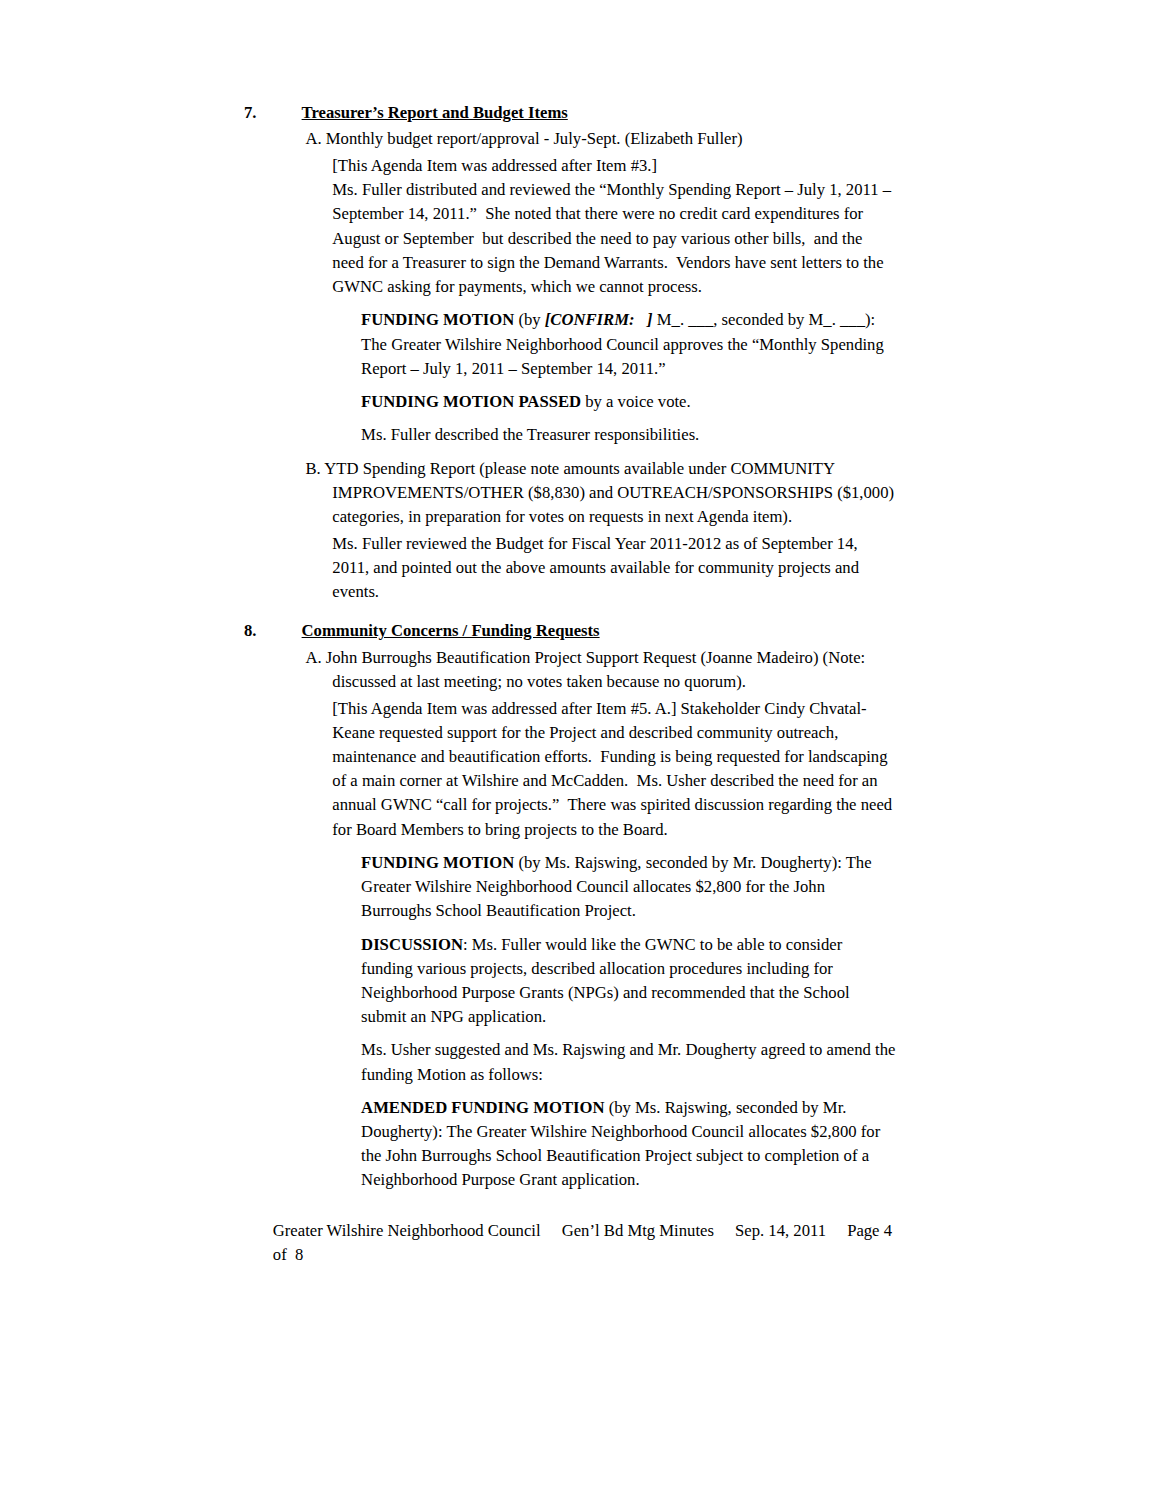7. Treasurer’s Report and Budget Items
A. Monthly budget report/approval - July-Sept. (Elizabeth Fuller)
[This Agenda Item was addressed after Item #3.]
Ms. Fuller distributed and reviewed the “Monthly Spending Report – July 1, 2011 – September 14, 2011.” She noted that there were no credit card expenditures for August or September but described the need to pay various other bills, and the need for a Treasurer to sign the Demand Warrants. Vendors have sent letters to the GWNC asking for payments, which we cannot process.
FUNDING MOTION (by [CONFIRM: ] M_. ___, seconded by M_. ___): The Greater Wilshire Neighborhood Council approves the “Monthly Spending Report – July 1, 2011 – September 14, 2011.”
FUNDING MOTION PASSED by a voice vote.
Ms. Fuller described the Treasurer responsibilities.
B. YTD Spending Report (please note amounts available under COMMUNITY IMPROVEMENTS/OTHER ($8,830) and OUTREACH/SPONSORSHIPS ($1,000) categories, in preparation for votes on requests in next Agenda item).
Ms. Fuller reviewed the Budget for Fiscal Year 2011-2012 as of September 14, 2011, and pointed out the above amounts available for community projects and events.
8. Community Concerns / Funding Requests
A. John Burroughs Beautification Project Support Request (Joanne Madeiro) (Note: discussed at last meeting; no votes taken because no quorum).
[This Agenda Item was addressed after Item #5. A.] Stakeholder Cindy Chvatal-Keane requested support for the Project and described community outreach, maintenance and beautification efforts. Funding is being requested for landscaping of a main corner at Wilshire and McCadden. Ms. Usher described the need for an annual GWNC “call for projects.” There was spirited discussion regarding the need for Board Members to bring projects to the Board.
FUNDING MOTION (by Ms. Rajswing, seconded by Mr. Dougherty): The Greater Wilshire Neighborhood Council allocates $2,800 for the John Burroughs School Beautification Project.
DISCUSSION: Ms. Fuller would like the GWNC to be able to consider funding various projects, described allocation procedures including for Neighborhood Purpose Grants (NPGs) and recommended that the School submit an NPG application.
Ms. Usher suggested and Ms. Rajswing and Mr. Dougherty agreed to amend the funding Motion as follows:
AMENDED FUNDING MOTION (by Ms. Rajswing, seconded by Mr. Dougherty): The Greater Wilshire Neighborhood Council allocates $2,800 for the John Burroughs School Beautification Project subject to completion of a Neighborhood Purpose Grant application.
Greater Wilshire Neighborhood Council Gen’l Bd Mtg Minutes Sep. 14, 2011 Page 4 of 8